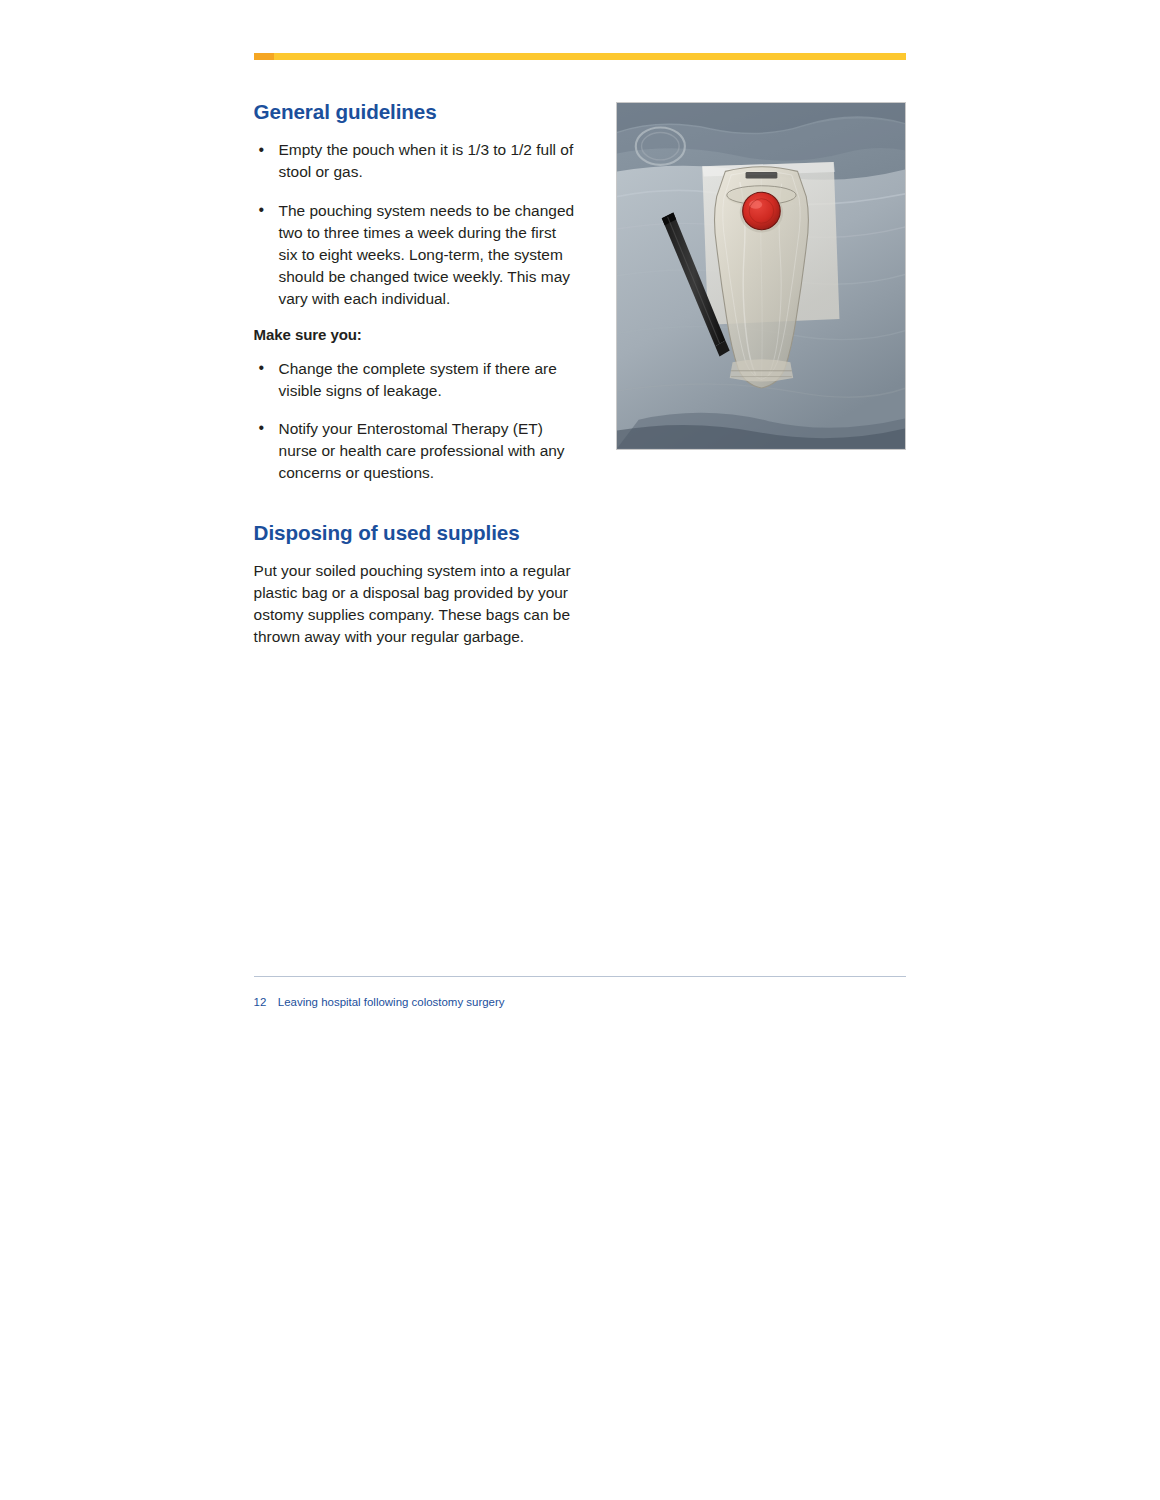General guidelines
Empty the pouch when it is 1/3 to 1/2 full of stool or gas.
The pouching system needs to be changed two to three times a week during the first six to eight weeks. Long-term, the system should be changed twice weekly. This may vary with each individual.
Make sure you:
Change the complete system if there are visible signs of leakage.
Notify your Enterostomal Therapy (ET) nurse or health care professional with any concerns or questions.
Disposing of used supplies
Put your soiled pouching system into a regular plastic bag or a disposal bag provided by your ostomy supplies company. These bags can be thrown away with your regular garbage.
12 Leaving hospital following colostomy surgery